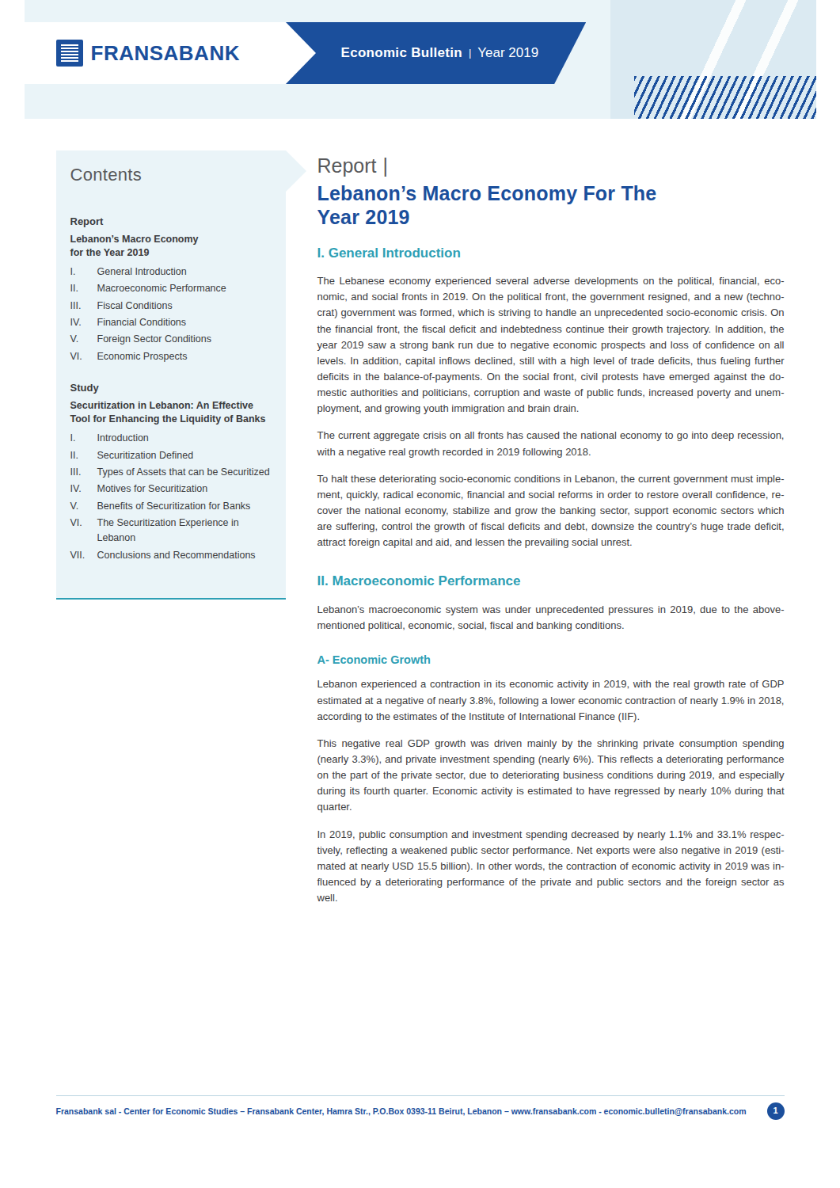Economic Bulletin | Year 2019
FRANSABANK
Contents
Report
Lebanon’s Macro Economy
for the Year 2019
I. General Introduction
II. Macroeconomic Performance
III. Fiscal Conditions
IV. Financial Conditions
V. Foreign Sector Conditions
VI. Economic Prospects
Study
Securitization in Lebanon: An Effective
Tool for Enhancing the Liquidity of Banks
I. Introduction
II. Securitization Defined
III. Types of Assets that can be Securitized
IV. Motives for Securitization
V. Benefits of Securitization for Banks
VI. The Securitization Experience in Lebanon
VII. Conclusions and Recommendations
Report |
Lebanon’s Macro Economy For The Year 2019
I. General Introduction
The Lebanese economy experienced several adverse developments on the political, financial, economic, and social fronts in 2019. On the political front, the government resigned, and a new (technocrat) government was formed, which is striving to handle an unprecedented socio-economic crisis. On the financial front, the fiscal deficit and indebtedness continue their growth trajectory. In addition, the year 2019 saw a strong bank run due to negative economic prospects and loss of confidence on all levels. In addition, capital inflows declined, still with a high level of trade deficits, thus fueling further deficits in the balance-of-payments. On the social front, civil protests have emerged against the domestic authorities and politicians, corruption and waste of public funds, increased poverty and unemployment, and growing youth immigration and brain drain.
The current aggregate crisis on all fronts has caused the national economy to go into deep recession, with a negative real growth recorded in 2019 following 2018.
To halt these deteriorating socio-economic conditions in Lebanon, the current government must implement, quickly, radical economic, financial and social reforms in order to restore overall confidence, recover the national economy, stabilize and grow the banking sector, support economic sectors which are suffering, control the growth of fiscal deficits and debt, downsize the country’s huge trade deficit, attract foreign capital and aid, and lessen the prevailing social unrest.
II. Macroeconomic Performance
Lebanon’s macroeconomic system was under unprecedented pressures in 2019, due to the above-mentioned political, economic, social, fiscal and banking conditions.
A- Economic Growth
Lebanon experienced a contraction in its economic activity in 2019, with the real growth rate of GDP estimated at a negative of nearly 3.8%, following a lower economic contraction of nearly 1.9% in 2018, according to the estimates of the Institute of International Finance (IIF).
This negative real GDP growth was driven mainly by the shrinking private consumption spending (nearly 3.3%), and private investment spending (nearly 6%). This reflects a deteriorating performance on the part of the private sector, due to deteriorating business conditions during 2019, and especially during its fourth quarter. Economic activity is estimated to have regressed by nearly 10% during that quarter.
In 2019, public consumption and investment spending decreased by nearly 1.1% and 33.1% respectively, reflecting a weakened public sector performance. Net exports were also negative in 2019 (estimated at nearly USD 15.5 billion). In other words, the contraction of economic activity in 2019 was influenced by a deteriorating performance of the private and public sectors and the foreign sector as well.
Fransabank sal - Center for Economic Studies – Fransabank Center, Hamra Str., P.O.Box 0393-11 Beirut, Lebanon – www.fransabank.com - economic.bulletin@fransabank.com
1